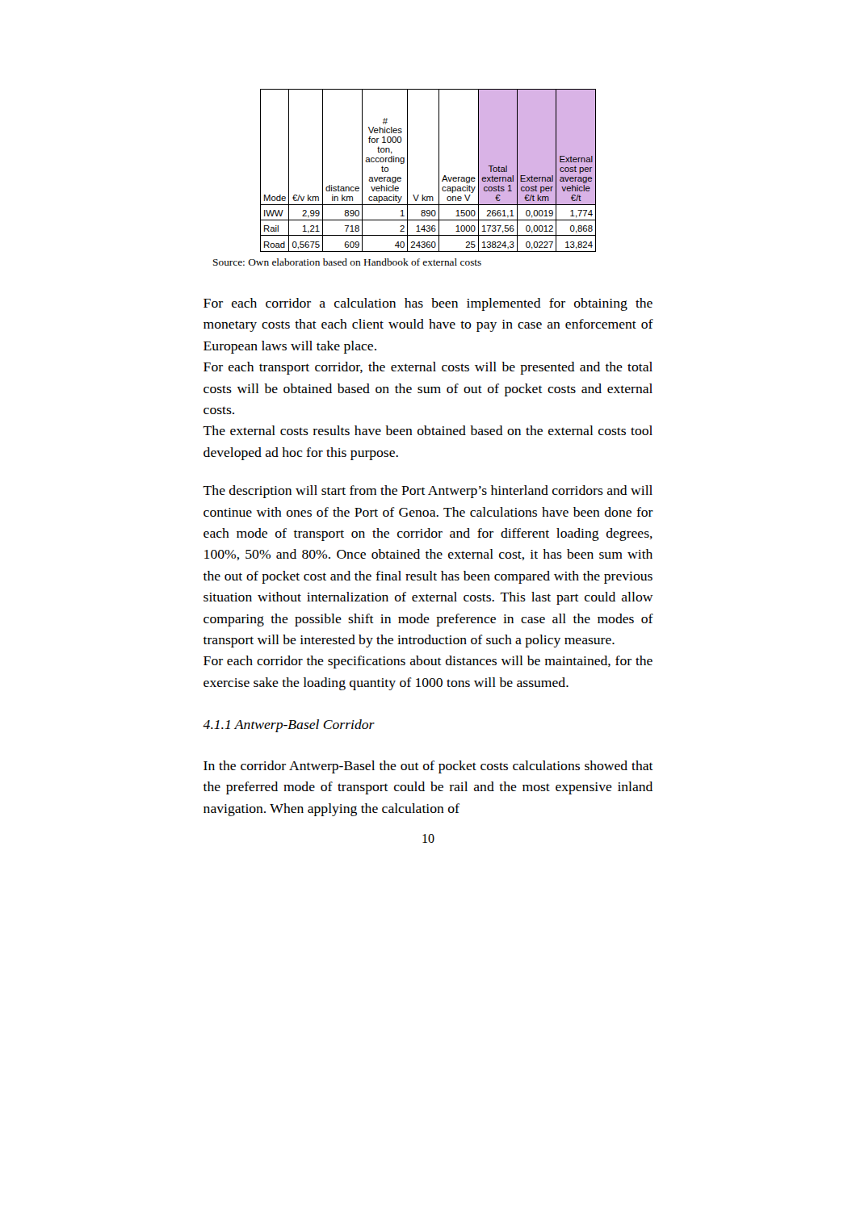| Mode | €/v km | distance in km | # Vehicles for 1000 ton, according to average vehicle capacity | V km | Average capacity one V | Total external costs 1 € | External cost per €/t km | External cost per average vehicle €/t |
| --- | --- | --- | --- | --- | --- | --- | --- | --- |
| IWW | 2,99 | 890 | 1 | 890 | 1500 | 2661,1 | 0,0019 | 1,774 |
| Rail | 1,21 | 718 | 2 | 1436 | 1000 | 1737,56 | 0,0012 | 0,868 |
| Road | 0,5675 | 609 | 40 | 24360 | 25 | 13824,3 | 0,0227 | 13,824 |
Source: Own elaboration based on Handbook of external costs
For each corridor a calculation has been implemented for obtaining the monetary costs that each client would have to pay in case an enforcement of European laws will take place.
For each transport corridor, the external costs will be presented and the total costs will be obtained based on the sum of out of pocket costs and external costs.
The external costs results have been obtained based on the external costs tool developed ad hoc for this purpose.
The description will start from the Port Antwerp’s hinterland corridors and will continue with ones of the Port of Genoa. The calculations have been done for each mode of transport on the corridor and for different loading degrees, 100%, 50% and 80%. Once obtained the external cost, it has been sum with the out of pocket cost and the final result has been compared with the previous situation without internalization of external costs. This last part could allow comparing the possible shift in mode preference in case all the modes of transport will be interested by the introduction of such a policy measure.
For each corridor the specifications about distances will be maintained, for the exercise sake the loading quantity of 1000 tons will be assumed.
4.1.1 Antwerp-Basel Corridor
In the corridor Antwerp-Basel the out of pocket costs calculations showed that the preferred mode of transport could be rail and the most expensive inland navigation. When applying the calculation of
10